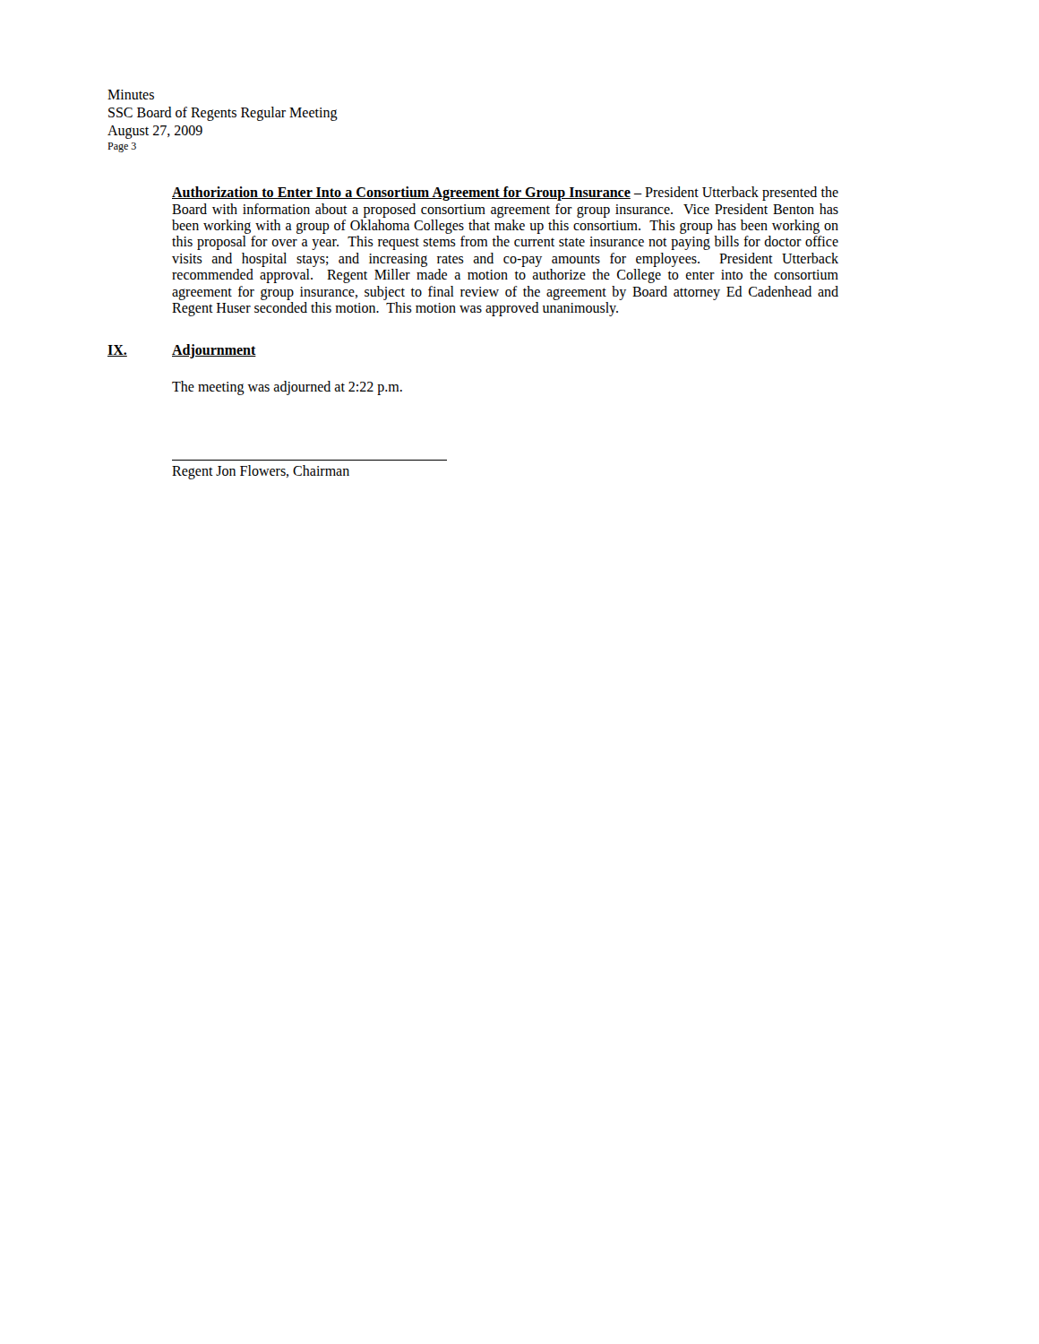Minutes
SSC Board of Regents Regular Meeting
August 27, 2009
Page 3
Authorization to Enter Into a Consortium Agreement for Group Insurance – President Utterback presented the Board with information about a proposed consortium agreement for group insurance. Vice President Benton has been working with a group of Oklahoma Colleges that make up this consortium. This group has been working on this proposal for over a year. This request stems from the current state insurance not paying bills for doctor office visits and hospital stays; and increasing rates and co-pay amounts for employees. President Utterback recommended approval. Regent Miller made a motion to authorize the College to enter into the consortium agreement for group insurance, subject to final review of the agreement by Board attorney Ed Cadenhead and Regent Huser seconded this motion. This motion was approved unanimously.
IX.
Adjournment
The meeting was adjourned at 2:22 p.m.
Regent Jon Flowers, Chairman